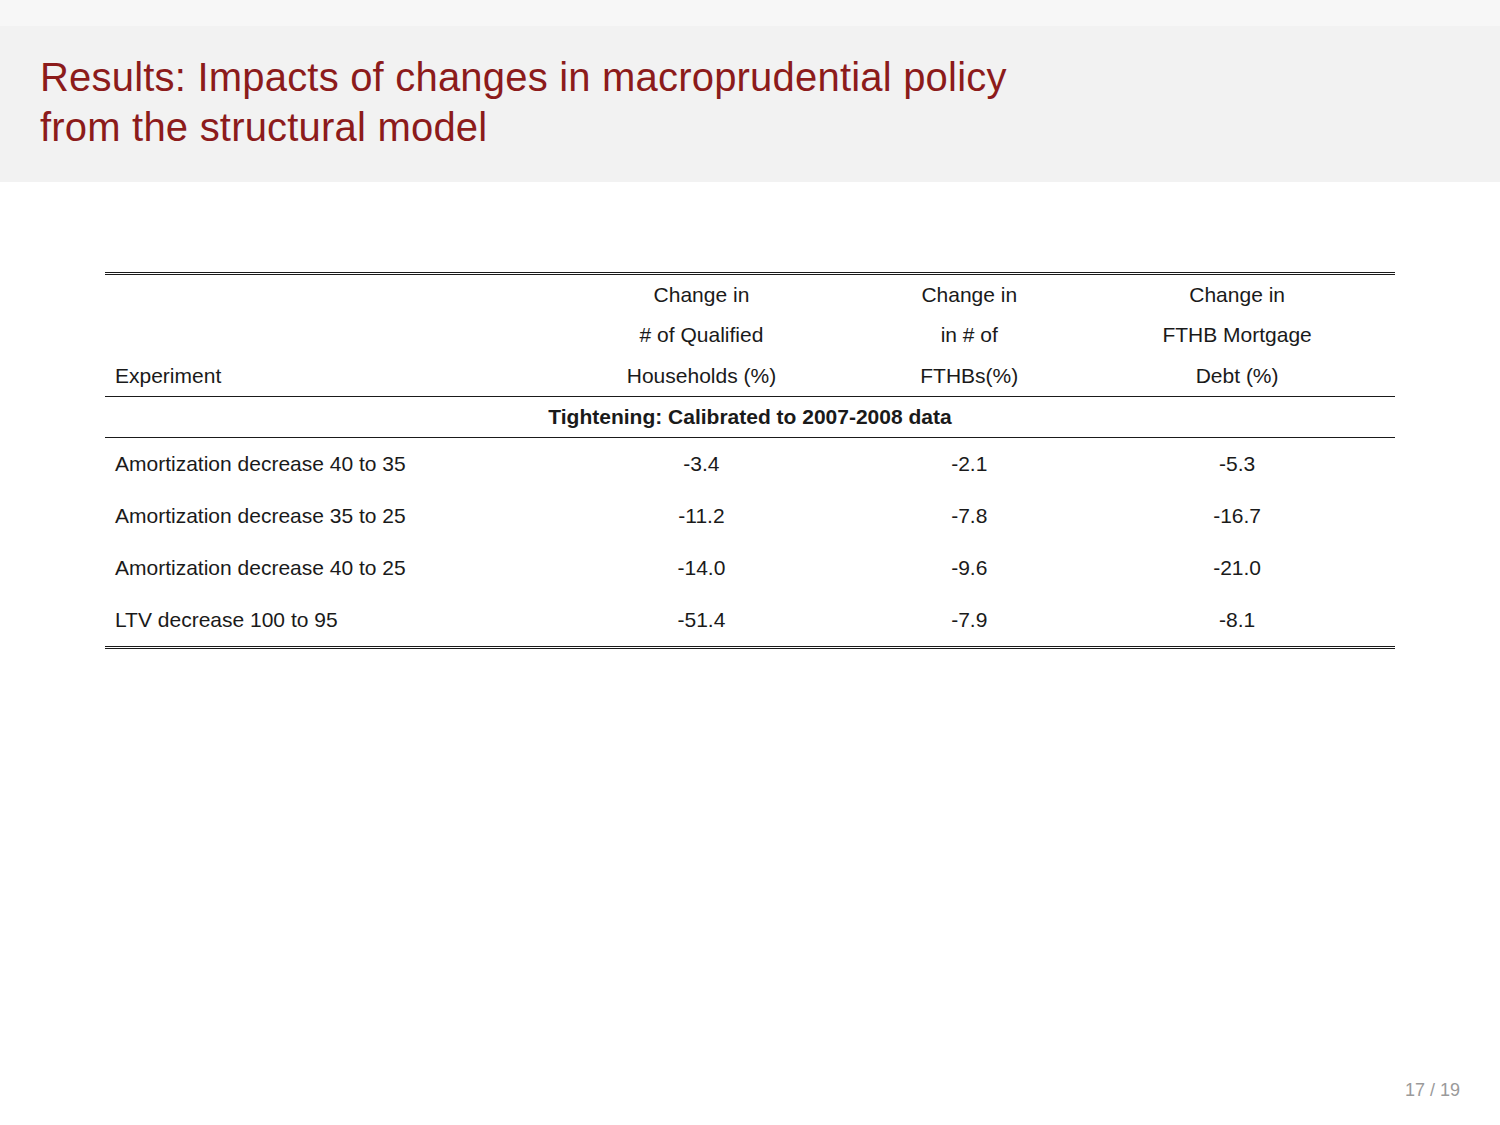Results: Impacts of changes in macroprudential policy
from the structural model
| | Change in | Change in | Change in |
| --- | --- | --- | --- |
| # of Qualified | in # of | FTHB Mortgage |
| Experiment | Households (%) | FTHBs(%) | Debt (%) |
| Tightening: Calibrated to 2007-2008 data |
| Amortization decrease 40 to 35 | -3.4 | -2.1 | -5.3 |
| Amortization decrease 35 to 25 | -11.2 | -7.8 | -16.7 |
| Amortization decrease 40 to 25 | -14.0 | -9.6 | -21.0 |
| LTV decrease 100 to 95 | -51.4 | -7.9 | -8.1 |
17 / 19